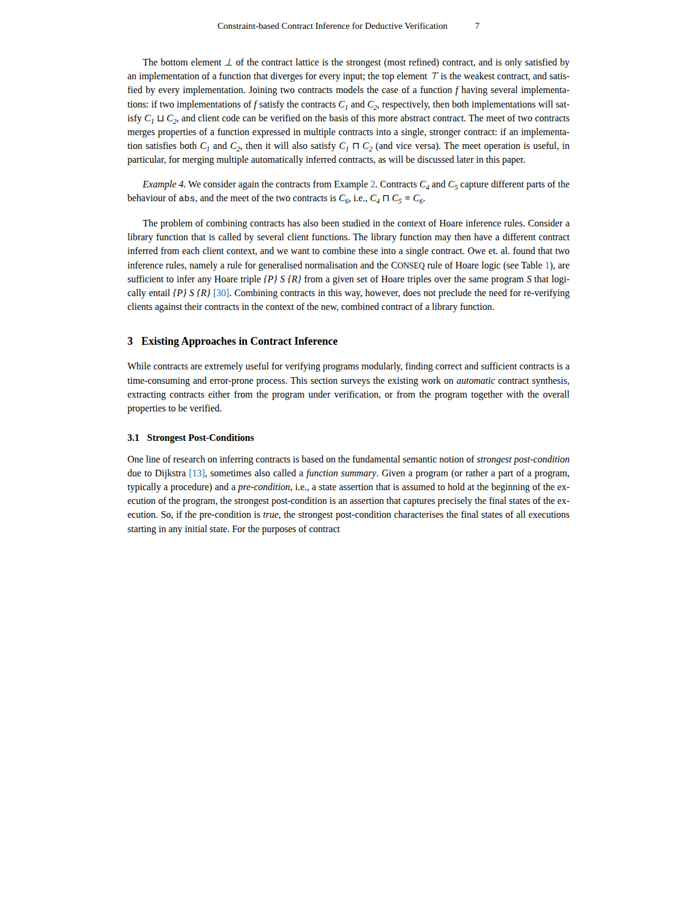Constraint-based Contract Inference for Deductive Verification 7
The bottom element ⊥ of the contract lattice is the strongest (most refined) contract, and is only satisfied by an implementation of a function that diverges for every input; the top element ⊤ is the weakest contract, and satisfied by every implementation. Joining two contracts models the case of a function f having several implementations: if two implementations of f satisfy the contracts C1 and C2, respectively, then both implementations will satisfy C1 ⊔ C2, and client code can be verified on the basis of this more abstract contract. The meet of two contracts merges properties of a function expressed in multiple contracts into a single, stronger contract: if an implementation satisfies both C1 and C2, then it will also satisfy C1 ⊓ C2 (and vice versa). The meet operation is useful, in particular, for merging multiple automatically inferred contracts, as will be discussed later in this paper.
Example 4. We consider again the contracts from Example 2. Contracts C4 and C5 capture different parts of the behaviour of abs, and the meet of the two contracts is C6, i.e., C4 ⊓ C5 ≡ C6.
The problem of combining contracts has also been studied in the context of Hoare inference rules. Consider a library function that is called by several client functions. The library function may then have a different contract inferred from each client context, and we want to combine these into a single contract. Owe et. al. found that two inference rules, namely a rule for generalised normalisation and the CONSEQ rule of Hoare logic (see Table 1), are sufficient to infer any Hoare triple {P} S {R} from a given set of Hoare triples over the same program S that logically entail {P} S {R} [30]. Combining contracts in this way, however, does not preclude the need for re-verifying clients against their contracts in the context of the new, combined contract of a library function.
3 Existing Approaches in Contract Inference
While contracts are extremely useful for verifying programs modularly, finding correct and sufficient contracts is a time-consuming and error-prone process. This section surveys the existing work on automatic contract synthesis, extracting contracts either from the program under verification, or from the program together with the overall properties to be verified.
3.1 Strongest Post-Conditions
One line of research on inferring contracts is based on the fundamental semantic notion of strongest post-condition due to Dijkstra [13], sometimes also called a function summary. Given a program (or rather a part of a program, typically a procedure) and a pre-condition, i.e., a state assertion that is assumed to hold at the beginning of the execution of the program, the strongest post-condition is an assertion that captures precisely the final states of the execution. So, if the pre-condition is true, the strongest post-condition characterises the final states of all executions starting in any initial state. For the purposes of contract